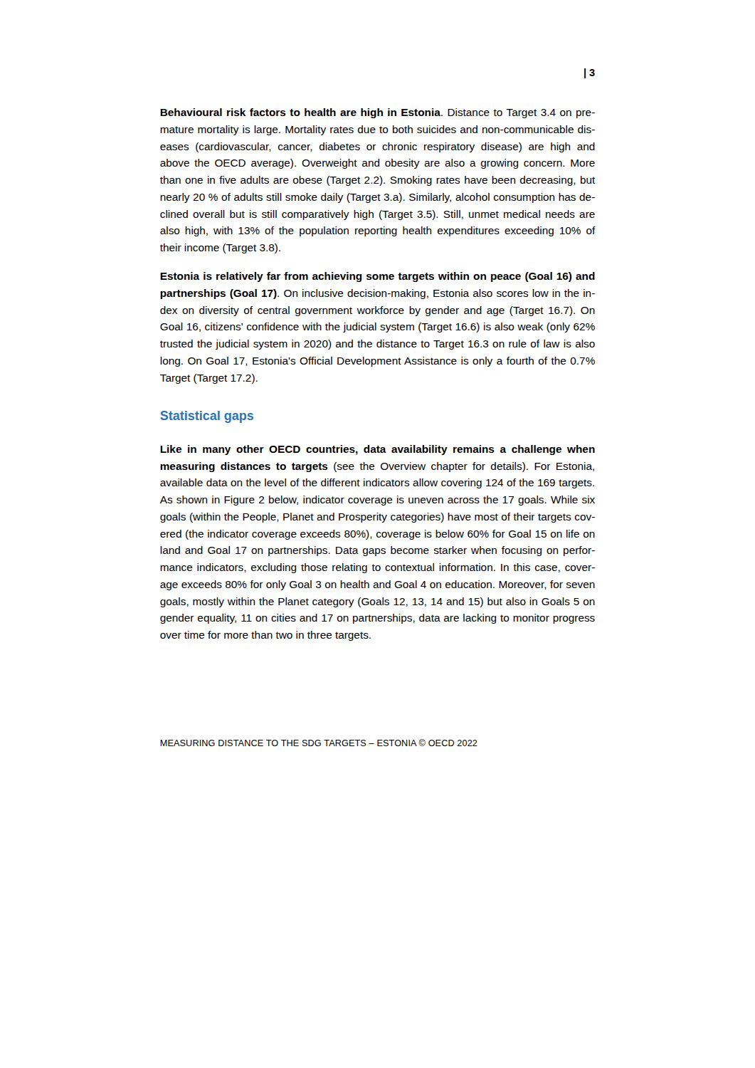| 3
Behavioural risk factors to health are high in Estonia. Distance to Target 3.4 on premature mortality is large. Mortality rates due to both suicides and non-communicable diseases (cardiovascular, cancer, diabetes or chronic respiratory disease) are high and above the OECD average). Overweight and obesity are also a growing concern. More than one in five adults are obese (Target 2.2). Smoking rates have been decreasing, but nearly 20 % of adults still smoke daily (Target 3.a). Similarly, alcohol consumption has declined overall but is still comparatively high (Target 3.5). Still, unmet medical needs are also high, with 13% of the population reporting health expenditures exceeding 10% of their income (Target 3.8).
Estonia is relatively far from achieving some targets within on peace (Goal 16) and partnerships (Goal 17). On inclusive decision-making, Estonia also scores low in the index on diversity of central government workforce by gender and age (Target 16.7). On Goal 16, citizens' confidence with the judicial system (Target 16.6) is also weak (only 62% trusted the judicial system in 2020) and the distance to Target 16.3 on rule of law is also long. On Goal 17, Estonia's Official Development Assistance is only a fourth of the 0.7% Target (Target 17.2).
Statistical gaps
Like in many other OECD countries, data availability remains a challenge when measuring distances to targets (see the Overview chapter for details). For Estonia, available data on the level of the different indicators allow covering 124 of the 169 targets. As shown in Figure 2 below, indicator coverage is uneven across the 17 goals. While six goals (within the People, Planet and Prosperity categories) have most of their targets covered (the indicator coverage exceeds 80%), coverage is below 60% for Goal 15 on life on land and Goal 17 on partnerships. Data gaps become starker when focusing on performance indicators, excluding those relating to contextual information. In this case, coverage exceeds 80% for only Goal 3 on health and Goal 4 on education. Moreover, for seven goals, mostly within the Planet category (Goals 12, 13, 14 and 15) but also in Goals 5 on gender equality, 11 on cities and 17 on partnerships, data are lacking to monitor progress over time for more than two in three targets.
MEASURING DISTANCE TO THE SDG TARGETS – ESTONIA © OECD 2022